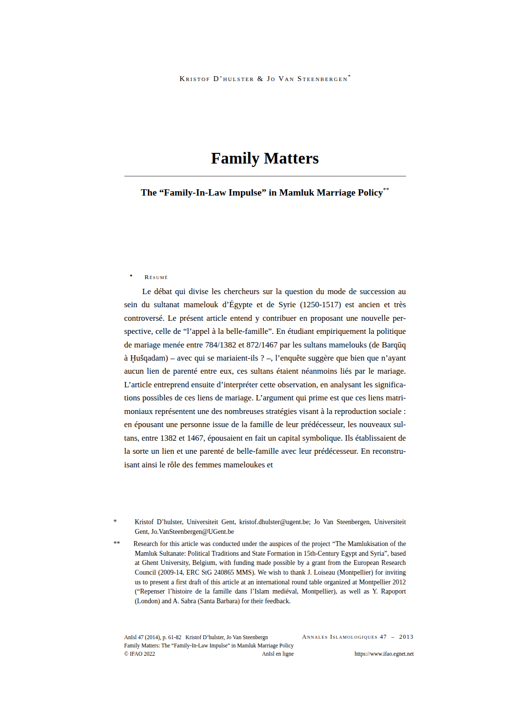Kristof D’hulster & Jo Van Steenbergen*
Family Matters
The “Family-In-Law Impulse” in Mamluk Marriage Policy**
Résumé
Le débat qui divise les chercheurs sur la question du mode de succession au sein du sultanat mamelouk d’Égypte et de Syrie (1250-1517) est ancien et très controversé. Le présent article entend y contribuer en proposant une nouvelle perspective, celle de “l’appel à la belle-famille”. En étudiant empiriquement la politique de mariage menée entre 784/1382 et 872/1467 par les sultans mamelouks (de Barqūq à Ḫušqadam) – avec qui se mariaient-ils ? –, l’enquête suggère que bien que n’ayant aucun lien de parenté entre eux, ces sultans étaient néanmoins liés par le mariage. L’article entreprend ensuite d’interpréter cette observation, en analysant les significations possibles de ces liens de mariage. L’argument qui prime est que ces liens matrimoniaux représentent une des nombreuses stratégies visant à la reproduction sociale : en épousant une personne issue de la famille de leur prédécesseur, les nouveaux sultans, entre 1382 et 1467, épousaient en fait un capital symbolique. Ils établissaient de la sorte un lien et une parenté de belle-famille avec leur prédécesseur. En reconstruisant ainsi le rôle des femmes mameloukes et
* Kristof D’hulster, Universiteit Gent, kristof.dhulster@ugent.be; Jo Van Steenbergen, Universiteit Gent, Jo.VanSteenbergen@UGent.be
** Research for this article was conducted under the auspices of the project “The Mamlukisation of the Mamluk Sultanate: Political Traditions and State Formation in 15th-Century Egypt and Syria”, based at Ghent University, Belgium, with funding made possible by a grant from the European Research Council (2009-14, ERC StG 240865 MMS). We wish to thank J. Loiseau (Montpellier) for inviting us to present a first draft of this article at an international round table organized at Montpellier 2012 (“Repenser l’histoire de la famille dans l’Islam mediéval, Montpellier), as well as Y. Rapoport (London) and A. Sabra (Santa Barbara) for their feedback.
AnIsl 47 (2014), p. 61-82 Kristof D’hulster, Jo Van Steenbergn
Family Matters: The “Family-In-Law Impulse” in Mamluk Marriage Policy
© IFAO 2022 AnIsl en ligne
Annales Islamologiques 47 – 2013
https://www.ifao.egnet.net